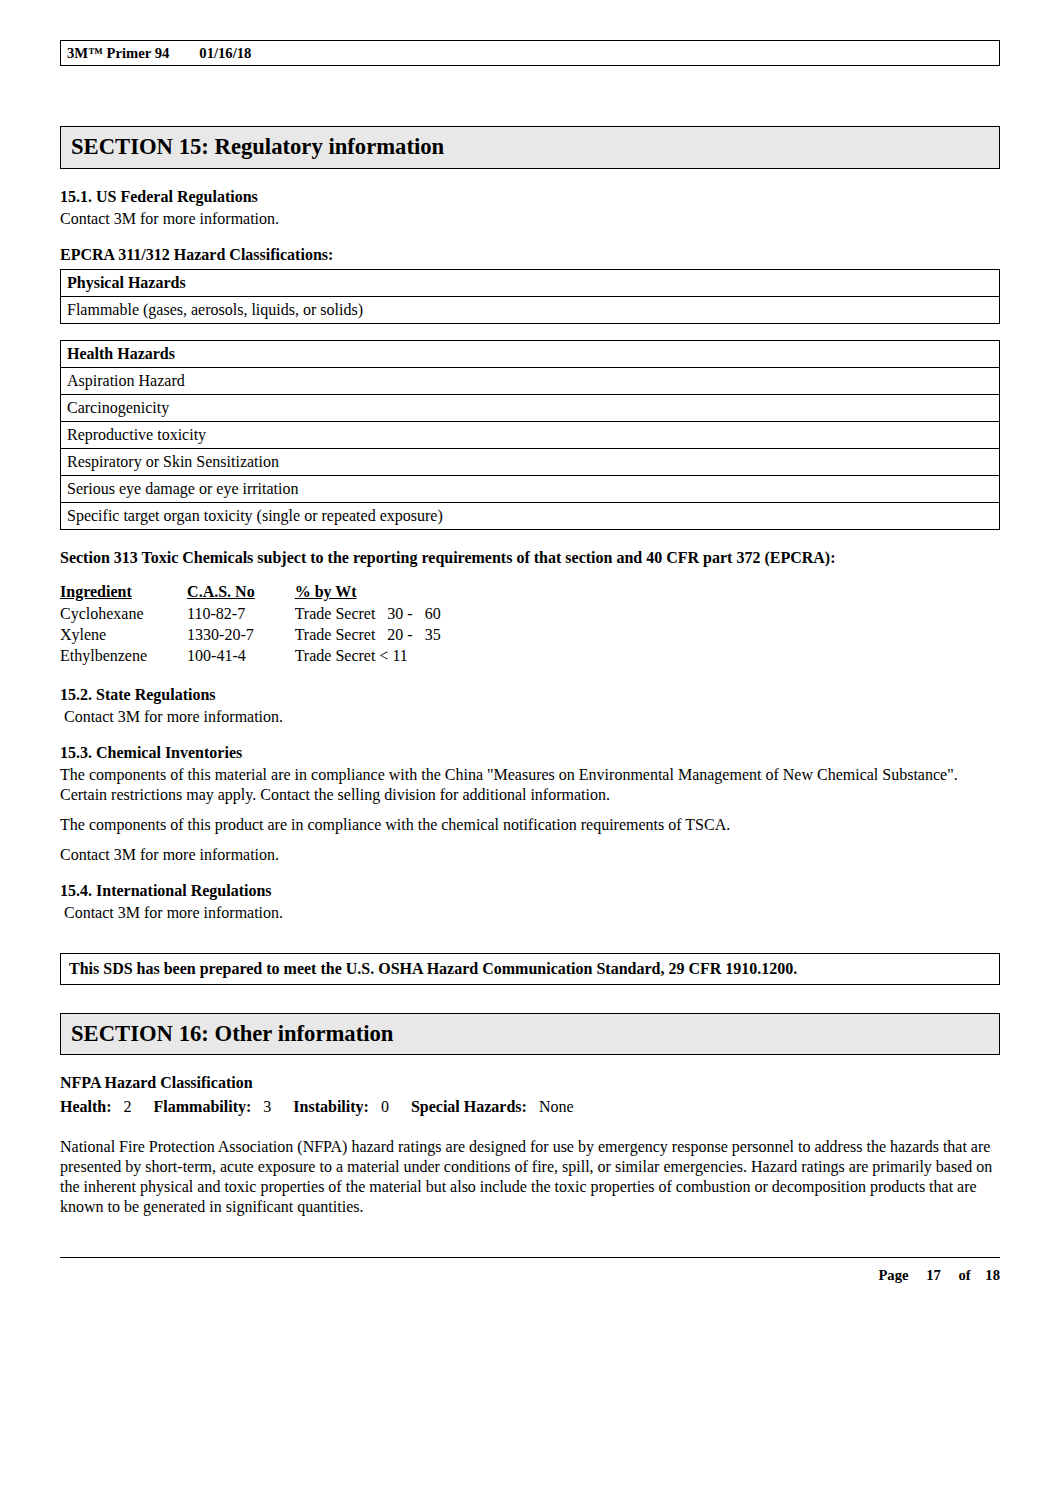3M™ Primer 9401/16/18
SECTION 15: Regulatory information
15.1. US Federal Regulations
Contact 3M for more information.
EPCRA 311/312 Hazard Classifications:
| Physical Hazards |
| Flammable (gases, aerosols, liquids, or solids) |
| Health Hazards |
| Aspiration Hazard |
| Carcinogenicity |
| Reproductive toxicity |
| Respiratory or Skin Sensitization |
| Serious eye damage or eye irritation |
| Specific target organ toxicity (single or repeated exposure) |
Section 313 Toxic Chemicals subject to the reporting requirements of that section and 40 CFR part 372 (EPCRA):
| Ingredient | C.A.S. No | % by Wt |
| --- | --- | --- |
| Cyclohexane | 110-82-7 | Trade Secret 30 - 60 |
| Xylene | 1330-20-7 | Trade Secret 20 - 35 |
| Ethylbenzene | 100-41-4 | Trade Secret < 11 |
15.2. State Regulations
Contact 3M for more information.
15.3. Chemical Inventories
The components of this material are in compliance with the China "Measures on Environmental Management of New Chemical Substance". Certain restrictions may apply. Contact the selling division for additional information.
The components of this product are in compliance with the chemical notification requirements of TSCA.
Contact 3M for more information.
15.4. International Regulations
Contact 3M for more information.
This SDS has been prepared to meet the U.S. OSHA Hazard Communication Standard, 29 CFR 1910.1200.
SECTION 16: Other information
NFPA Hazard Classification
Health: 2 Flammability: 3 Instability: 0 Special Hazards: None
National Fire Protection Association (NFPA) hazard ratings are designed for use by emergency response personnel to address the hazards that are presented by short-term, acute exposure to a material under conditions of fire, spill, or similar emergencies. Hazard ratings are primarily based on the inherent physical and toxic properties of the material but also include the toxic properties of combustion or decomposition products that are known to be generated in significant quantities.
Page 17 of 18